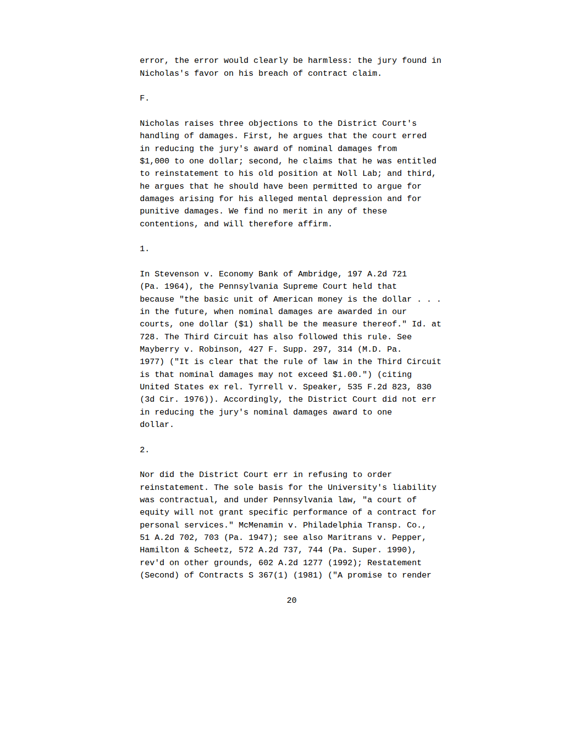error, the error would clearly be harmless: the jury found in Nicholas's favor on his breach of contract claim.
F.
Nicholas raises three objections to the District Court's handling of damages. First, he argues that the court erred in reducing the jury's award of nominal damages from $1,000 to one dollar; second, he claims that he was entitled to reinstatement to his old position at Noll Lab; and third, he argues that he should have been permitted to argue for damages arising for his alleged mental depression and for punitive damages. We find no merit in any of these contentions, and will therefore affirm.
1.
In Stevenson v. Economy Bank of Ambridge, 197 A.2d 721 (Pa. 1964), the Pennsylvania Supreme Court held that because "the basic unit of American money is the dollar . . . in the future, when nominal damages are awarded in our courts, one dollar ($1) shall be the measure thereof." Id. at 728. The Third Circuit has also followed this rule. See Mayberry v. Robinson, 427 F. Supp. 297, 314 (M.D. Pa. 1977) ("It is clear that the rule of law in the Third Circuit is that nominal damages may not exceed $1.00.") (citing United States ex rel. Tyrrell v. Speaker, 535 F.2d 823, 830 (3d Cir. 1976)). Accordingly, the District Court did not err in reducing the jury's nominal damages award to one dollar.
2.
Nor did the District Court err in refusing to order reinstatement. The sole basis for the University's liability was contractual, and under Pennsylvania law, "a court of equity will not grant specific performance of a contract for personal services." McMenamin v. Philadelphia Transp. Co., 51 A.2d 702, 703 (Pa. 1947); see also Maritrans v. Pepper, Hamilton & Scheetz, 572 A.2d 737, 744 (Pa. Super. 1990), rev'd on other grounds, 602 A.2d 1277 (1992); Restatement (Second) of Contracts S 367(1) (1981) ("A promise to render
20